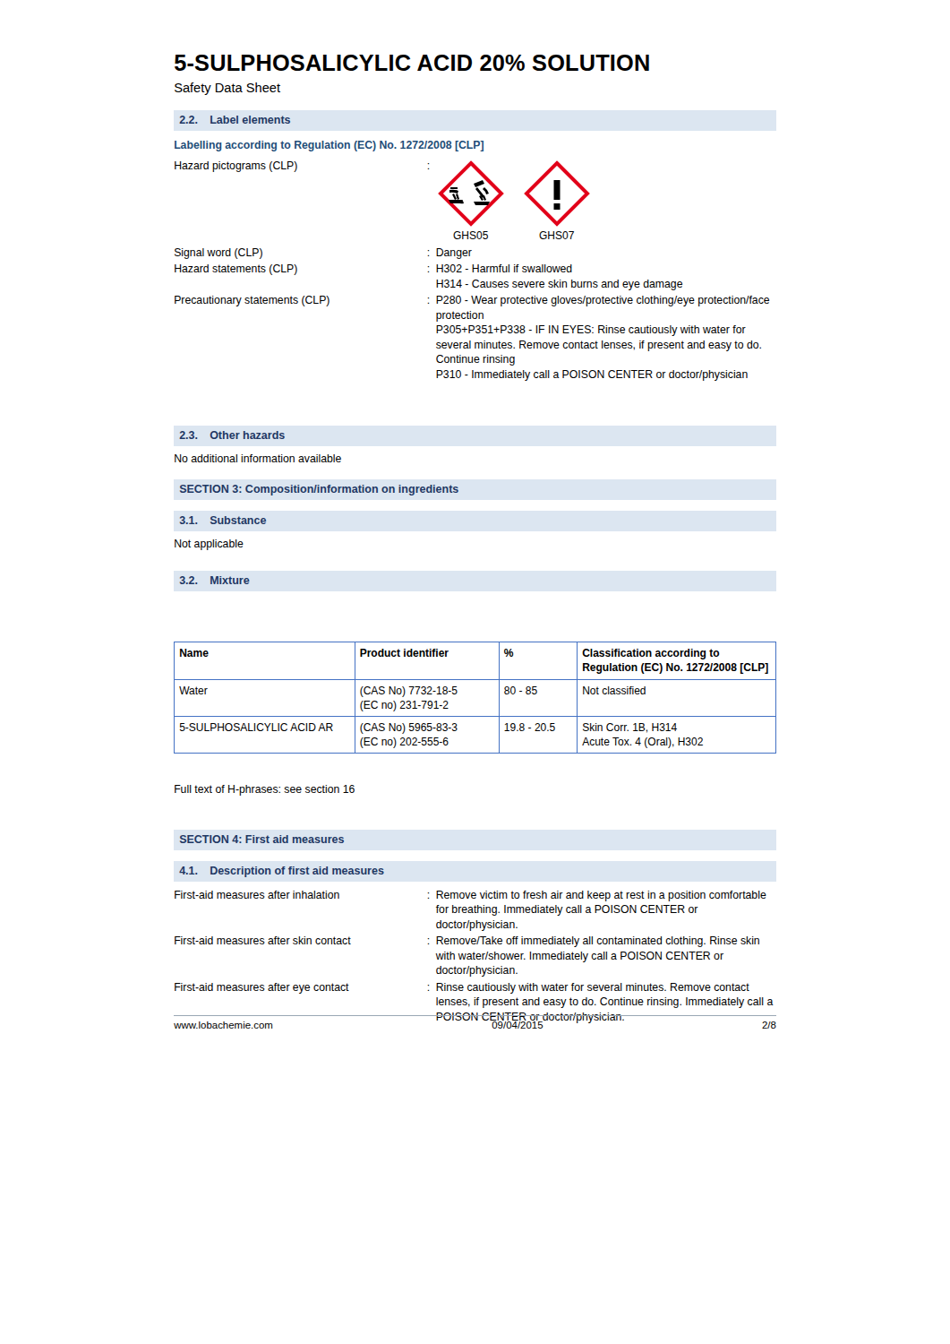5-SULPHOSALICYLIC ACID 20% SOLUTION
Safety Data Sheet
2.2. Label elements
Labelling according to Regulation (EC) No. 1272/2008 [CLP]
| Hazard pictograms (CLP) | : | GHS05 GHS07 |
| Signal word (CLP) | : | Danger |
| Hazard statements (CLP) | : | H302 - Harmful if swallowed H314 - Causes severe skin burns and eye damage |
| Precautionary statements (CLP) | : | P280 - Wear protective gloves/protective clothing/eye protection/face protection P305+P351+P338 - IF IN EYES: Rinse cautiously with water for several minutes. Remove contact lenses, if present and easy to do. Continue rinsing P310 - Immediately call a POISON CENTER or doctor/physician |
2.3. Other hazards
No additional information available
SECTION 3: Composition/information on ingredients
3.1. Substance
Not applicable
3.2. Mixture
| Name | Product identifier | % | Classification according to Regulation (EC) No. 1272/2008 [CLP] |
| --- | --- | --- | --- |
| Water | (CAS No) 7732-18-5 (EC no) 231-791-2 | 80 - 85 | Not classified |
| 5-SULPHOSALICYLIC ACID AR | (CAS No) 5965-83-3 (EC no) 202-555-6 | 19.8 - 20.5 | Skin Corr. 1B, H314 Acute Tox. 4 (Oral), H302 |
Full text of H-phrases: see section 16
SECTION 4: First aid measures
4.1. Description of first aid measures
| First-aid measures after inhalation | : | Remove victim to fresh air and keep at rest in a position comfortable for breathing. Immediately call a POISON CENTER or doctor/physician. |
| First-aid measures after skin contact | : | Remove/Take off immediately all contaminated clothing. Rinse skin with water/shower. Immediately call a POISON CENTER or doctor/physician. |
| First-aid measures after eye contact | : | Rinse cautiously with water for several minutes. Remove contact lenses, if present and easy to do. Continue rinsing. Immediately call a POISON CENTER or doctor/physician. |
www.lobachemie.com 09/04/2015 2/8